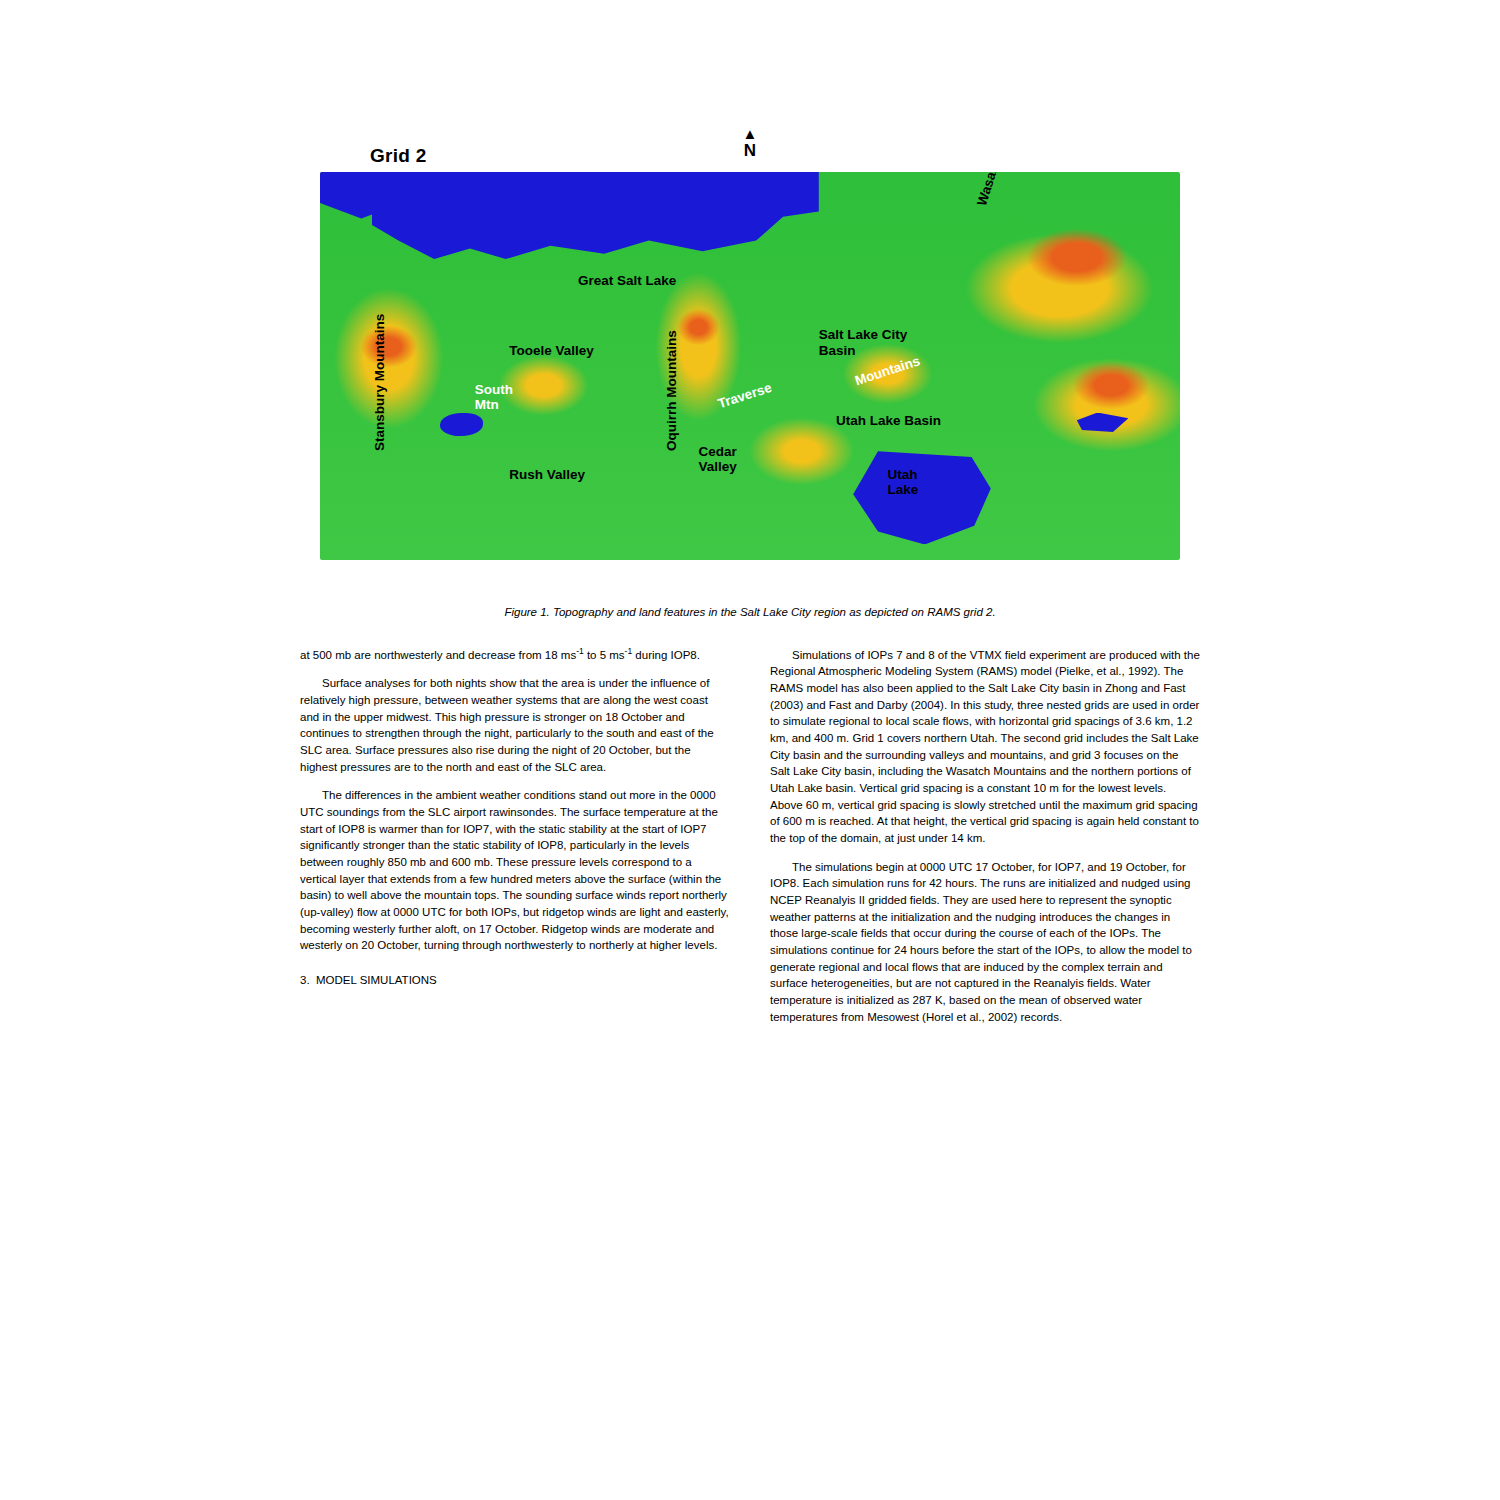Grid 2
▲N
Great Salt Lake
Wasatch Range
Salt Lake City
Basin
Stansbury Mountains
Tooele Valley
Oquirrh Mountains
South
Mtn
Traverse
Mountains
Utah Lake Basin
Cedar
Valley
Rush Valley
Utah
Lake
Figure 1. Topography and land features in the Salt Lake City region as depicted on RAMS grid 2.
at 500 mb are northwesterly and decrease from 18 ms-1 to 5 ms-1 during IOP8.
Surface analyses for both nights show that the area is under the influence of relatively high pressure, between weather systems that are along the west coast and in the upper midwest. This high pressure is stronger on 18 October and continues to strengthen through the night, particularly to the south and east of the SLC area. Surface pressures also rise during the night of 20 October, but the highest pressures are to the north and east of the SLC area.
The differences in the ambient weather conditions stand out more in the 0000 UTC soundings from the SLC airport rawinsondes. The surface temperature at the start of IOP8 is warmer than for IOP7, with the static stability at the start of IOP7 significantly stronger than the static stability of IOP8, particularly in the levels between roughly 850 mb and 600 mb. These pressure levels correspond to a vertical layer that extends from a few hundred meters above the surface (within the basin) to well above the mountain tops. The sounding surface winds report northerly (up-valley) flow at 0000 UTC for both IOPs, but ridgetop winds are light and easterly, becoming westerly further aloft, on 17 October. Ridgetop winds are moderate and westerly on 20 October, turning through northwesterly to northerly at higher levels.
3. MODEL SIMULATIONS
Simulations of IOPs 7 and 8 of the VTMX field experiment are produced with the Regional Atmospheric Modeling System (RAMS) model (Pielke, et al., 1992). The RAMS model has also been applied to the Salt Lake City basin in Zhong and Fast (2003) and Fast and Darby (2004). In this study, three nested grids are used in order to simulate regional to local scale flows, with horizontal grid spacings of 3.6 km, 1.2 km, and 400 m. Grid 1 covers northern Utah. The second grid includes the Salt Lake City basin and the surrounding valleys and mountains, and grid 3 focuses on the Salt Lake City basin, including the Wasatch Mountains and the northern portions of Utah Lake basin. Vertical grid spacing is a constant 10 m for the lowest levels. Above 60 m, vertical grid spacing is slowly stretched until the maximum grid spacing of 600 m is reached. At that height, the vertical grid spacing is again held constant to the top of the domain, at just under 14 km.
The simulations begin at 0000 UTC 17 October, for IOP7, and 19 October, for IOP8. Each simulation runs for 42 hours. The runs are initialized and nudged using NCEP Reanalyis II gridded fields. They are used here to represent the synoptic weather patterns at the initialization and the nudging introduces the changes in those large-scale fields that occur during the course of each of the IOPs. The simulations continue for 24 hours before the start of the IOPs, to allow the model to generate regional and local flows that are induced by the complex terrain and surface heterogeneities, but are not captured in the Reanalyis fields. Water temperature is initialized as 287 K, based on the mean of observed water temperatures from Mesowest (Horel et al., 2002) records.